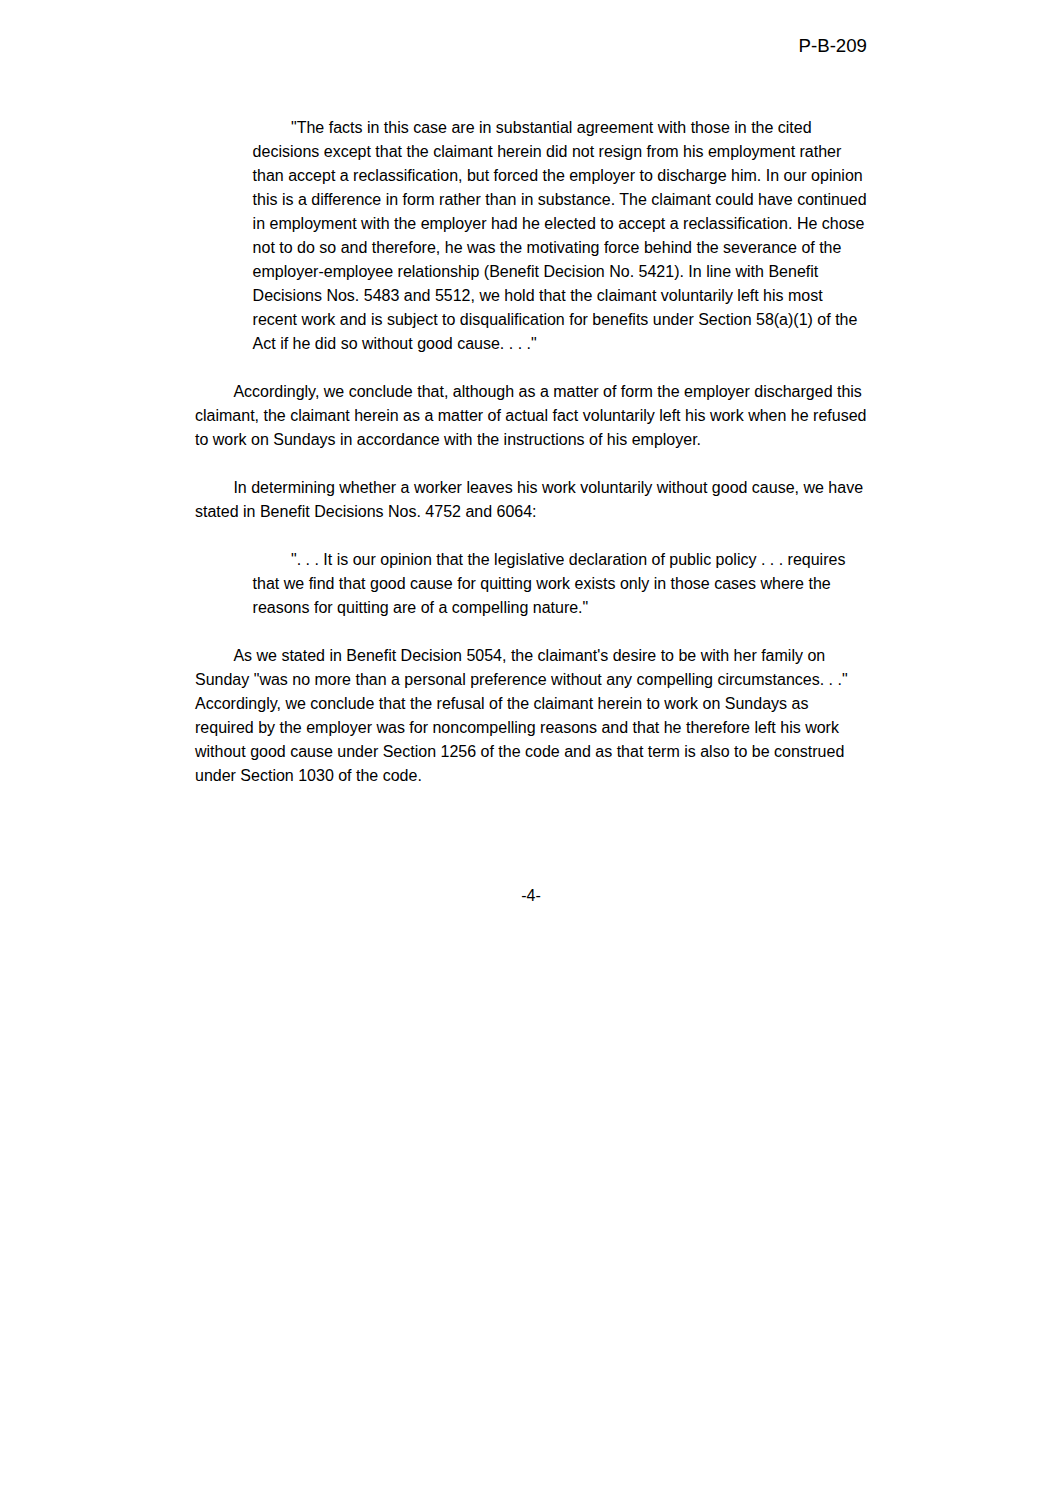P-B-209
"The facts in this case are in substantial agreement with those in the cited decisions except that the claimant herein did not resign from his employment rather than accept a reclassification, but forced the employer to discharge him. In our opinion this is a difference in form rather than in substance. The claimant could have continued in employment with the employer had he elected to accept a reclassification. He chose not to do so and therefore, he was the motivating force behind the severance of the employer-employee relationship (Benefit Decision No. 5421). In line with Benefit Decisions Nos. 5483 and 5512, we hold that the claimant voluntarily left his most recent work and is subject to disqualification for benefits under Section 58(a)(1) of the Act if he did so without good cause. . . ."
Accordingly, we conclude that, although as a matter of form the employer discharged this claimant, the claimant herein as a matter of actual fact voluntarily left his work when he refused to work on Sundays in accordance with the instructions of his employer.
In determining whether a worker leaves his work voluntarily without good cause, we have stated in Benefit Decisions Nos. 4752 and 6064:
". . . It is our opinion that the legislative declaration of public policy . . . requires that we find that good cause for quitting work exists only in those cases where the reasons for quitting are of a compelling nature."
As we stated in Benefit Decision 5054, the claimant's desire to be with her family on Sunday "was no more than a personal preference without any compelling circumstances. . ." Accordingly, we conclude that the refusal of the claimant herein to work on Sundays as required by the employer was for noncompelling reasons and that he therefore left his work without good cause under Section 1256 of the code and as that term is also to be construed under Section 1030 of the code.
-4-